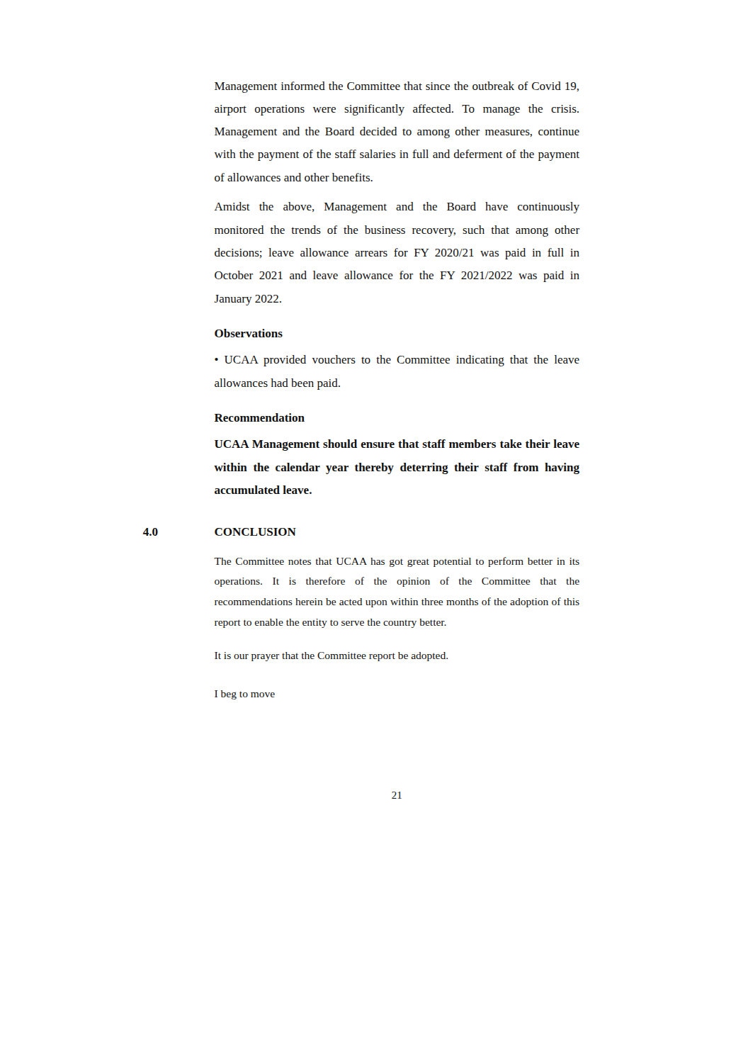Management informed the Committee that since the outbreak of Covid 19, airport operations were significantly affected. To manage the crisis. Management and the Board decided to among other measures, continue with the payment of the staff salaries in full and deferment of the payment of allowances and other benefits.
Amidst the above, Management and the Board have continuously monitored the trends of the business recovery, such that among other decisions; leave allowance arrears for FY 2020/21 was paid in full in October 2021 and leave allowance for the FY 2021/2022 was paid in January 2022.
Observations
UCAA provided vouchers to the Committee indicating that the leave allowances had been paid.
Recommendation
UCAA Management should ensure that staff members take their leave within the calendar year thereby deterring their staff from having accumulated leave.
4.0
CONCLUSION
The Committee notes that UCAA has got great potential to perform better in its operations. It is therefore of the opinion of the Committee that the recommendations herein be acted upon within three months of the adoption of this report to enable the entity to serve the country better.
It is our prayer that the Committee report be adopted.
I beg to move
21